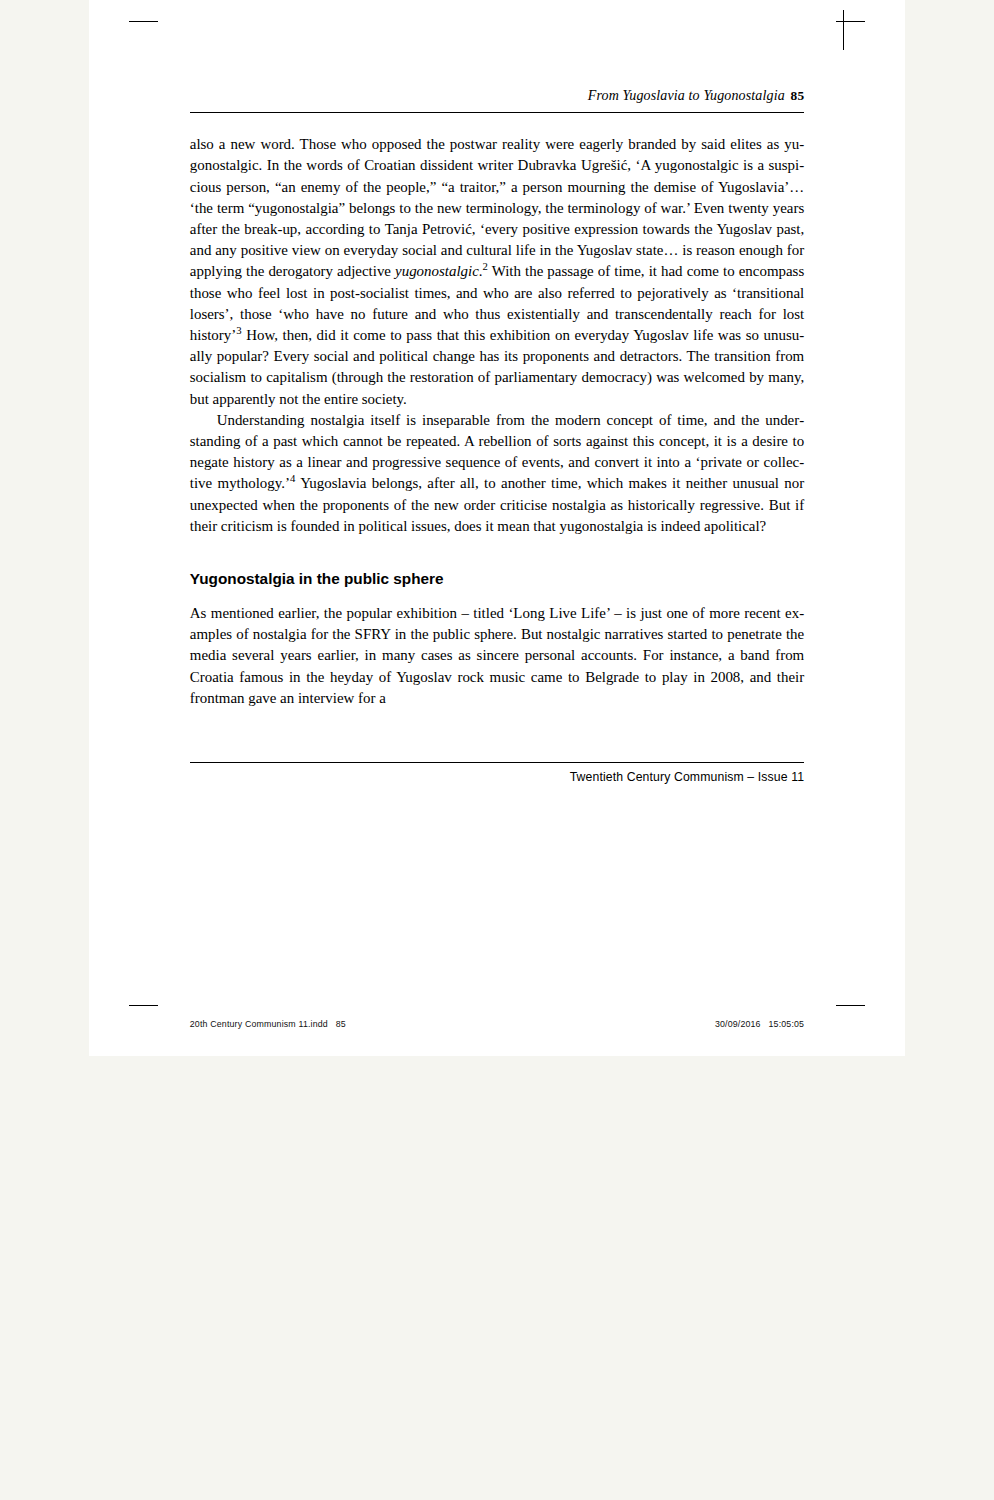From Yugoslavia to Yugonostalgia 85
also a new word. Those who opposed the postwar reality were eagerly branded by said elites as yugonostalgic. In the words of Croatian dissident writer Dubravka Ugrešić, ‘A yugonostalgic is a suspicious person, “an enemy of the people,” “a traitor,” a person mourning the demise of Yugoslavia’… ‘the term “yugonostalgia” belongs to the new terminology, the terminology of war.’ Even twenty years after the break-up, according to Tanja Petrović, ‘every positive expression towards the Yugoslav past, and any positive view on everyday social and cultural life in the Yugoslav state… is reason enough for applying the derogatory adjective yugonostalgic.2 With the passage of time, it had come to encompass those who feel lost in post-socialist times, and who are also referred to pejoratively as ‘transitional losers’, those ‘who have no future and who thus existentially and transcendentally reach for lost history’3 How, then, did it come to pass that this exhibition on everyday Yugoslav life was so unusually popular? Every social and political change has its proponents and detractors. The transition from socialism to capitalism (through the restoration of parliamentary democracy) was welcomed by many, but apparently not the entire society.
Understanding nostalgia itself is inseparable from the modern concept of time, and the understanding of a past which cannot be repeated. A rebellion of sorts against this concept, it is a desire to negate history as a linear and progressive sequence of events, and convert it into a ‘private or collective mythology.’4 Yugoslavia belongs, after all, to another time, which makes it neither unusual nor unexpected when the proponents of the new order criticise nostalgia as historically regressive. But if their criticism is founded in political issues, does it mean that yugonostalgia is indeed apolitical?
Yugonostalgia in the public sphere
As mentioned earlier, the popular exhibition – titled ‘Long Live Life’ – is just one of more recent examples of nostalgia for the SFRY in the public sphere. But nostalgic narratives started to penetrate the media several years earlier, in many cases as sincere personal accounts. For instance, a band from Croatia famous in the heyday of Yugoslav rock music came to Belgrade to play in 2008, and their frontman gave an interview for a
Twentieth Century Communism – Issue 11
20th Century Communism 11.indd 85 30/09/2016 15:05:05